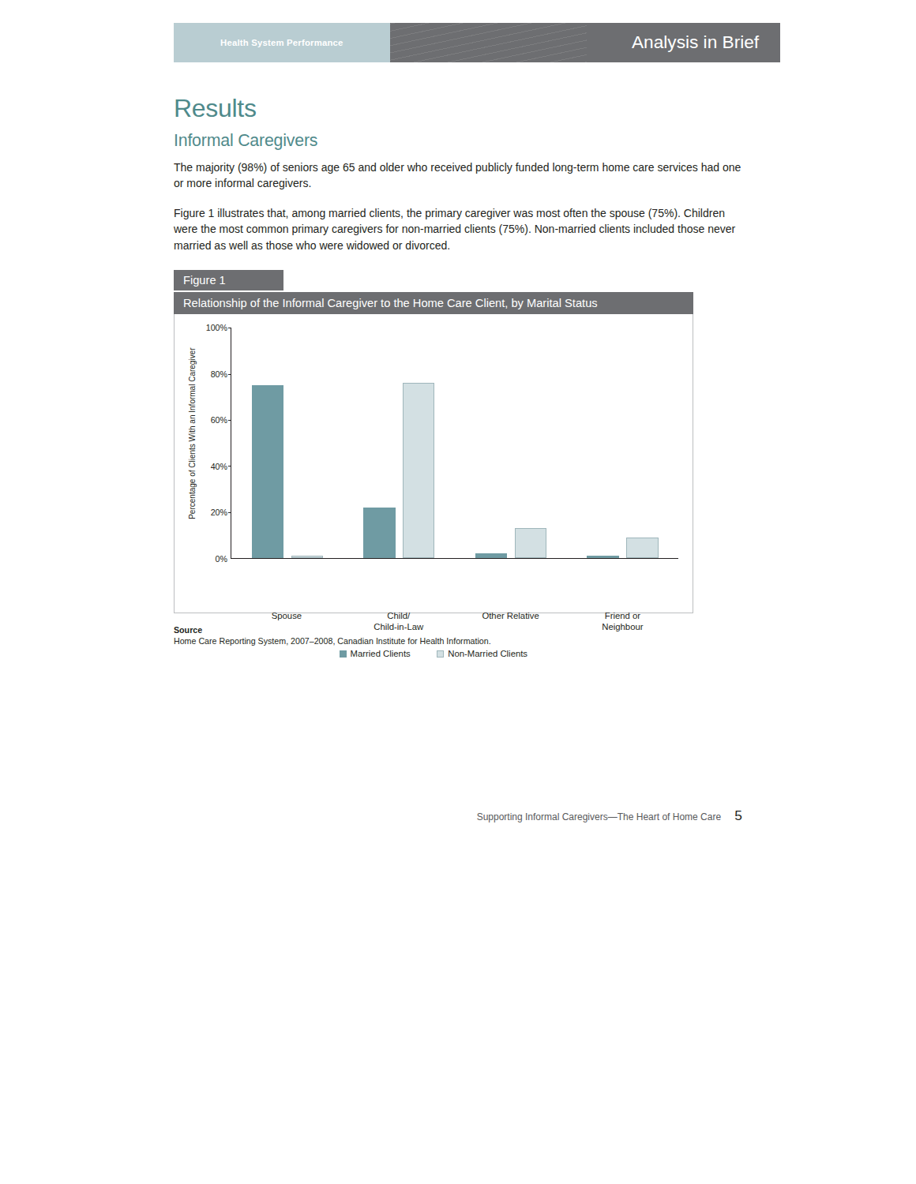Health System Performance
Analysis in Brief
Results
Informal Caregivers
The majority (98%) of seniors age 65 and older who received publicly funded long-term home care services had one or more informal caregivers.
Figure 1 illustrates that, among married clients, the primary caregiver was most often the spouse (75%). Children were the most common primary caregivers for non-married clients (75%). Non-married clients included those never married as well as those who were widowed or divorced.
Figure 1
Relationship of the Informal Caregiver to the Home Care Client, by Marital Status
Percentage of Clients With an Informal Caregiver
100% 80% 60% 40% 20% 0%
Spouse
Child/
Child-in-Law
Other Relative
Friend or
Neighbour
Married Clients
Non-Married Clients
Source
Home Care Reporting System, 2007–2008, Canadian Institute for Health Information.
Supporting Informal Caregivers—The Heart of Home Care 5